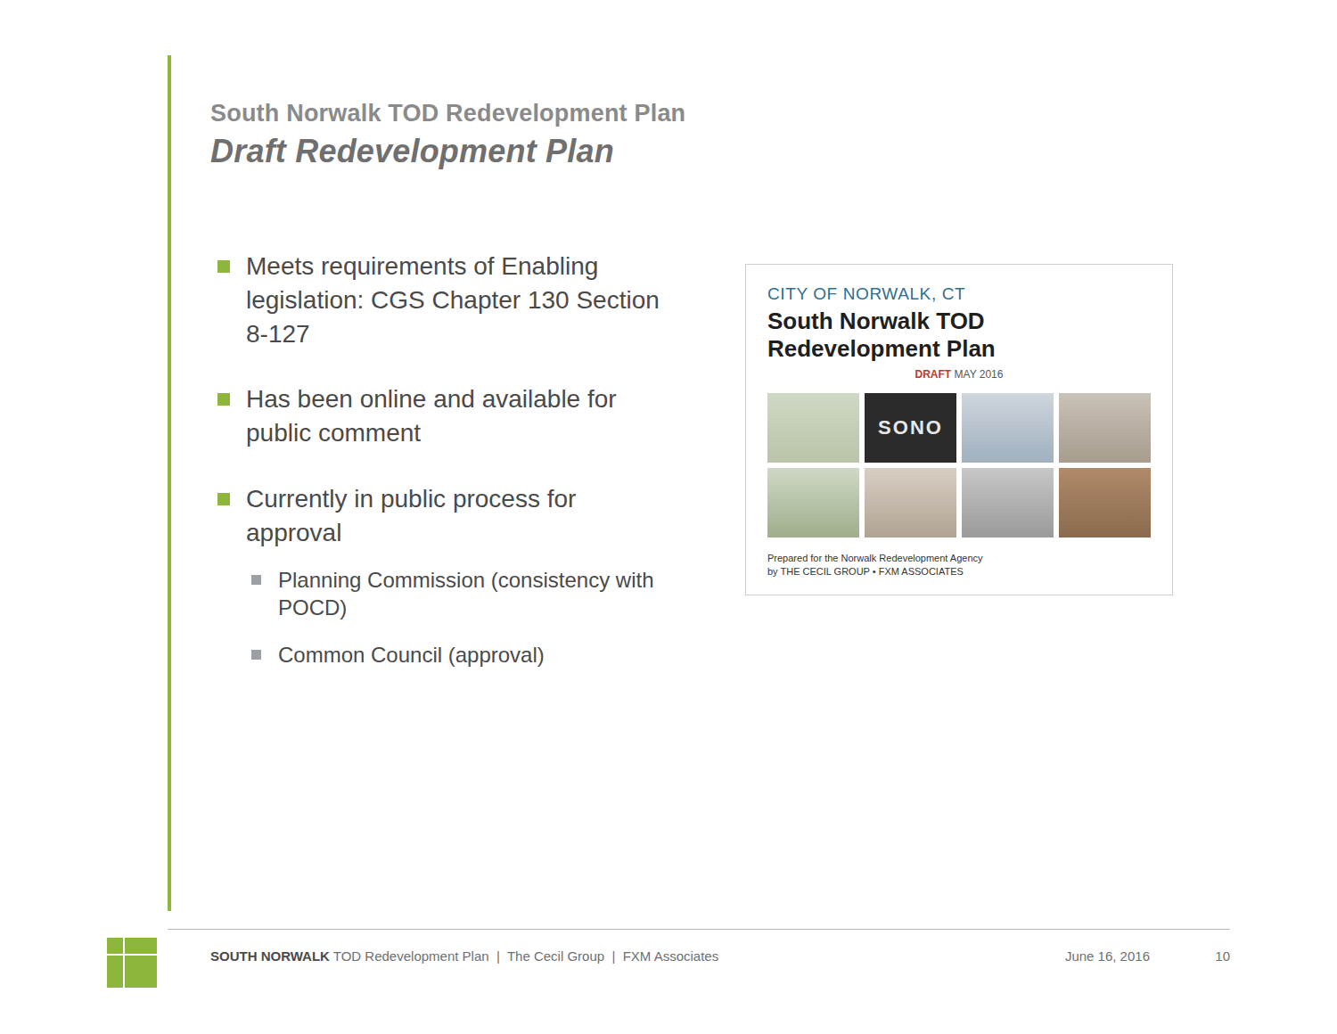South Norwalk TOD Redevelopment Plan
Draft Redevelopment Plan
Meets requirements of Enabling legislation: CGS Chapter 130 Section 8-127
Has been online and available for public comment
Currently in public process for approval
Planning Commission (consistency with POCD)
Common Council (approval)
CITY OF NORWALK, CT
South Norwalk TOD Redevelopment Plan
DRAFT MAY 2016
Prepared for the Norwalk Redevelopment Agency
by THE CECIL GROUP • FXM ASSOCIATES
SOUTH NORWALK TOD Redevelopment Plan | The Cecil Group | FXM Associates
June 16, 2016 10